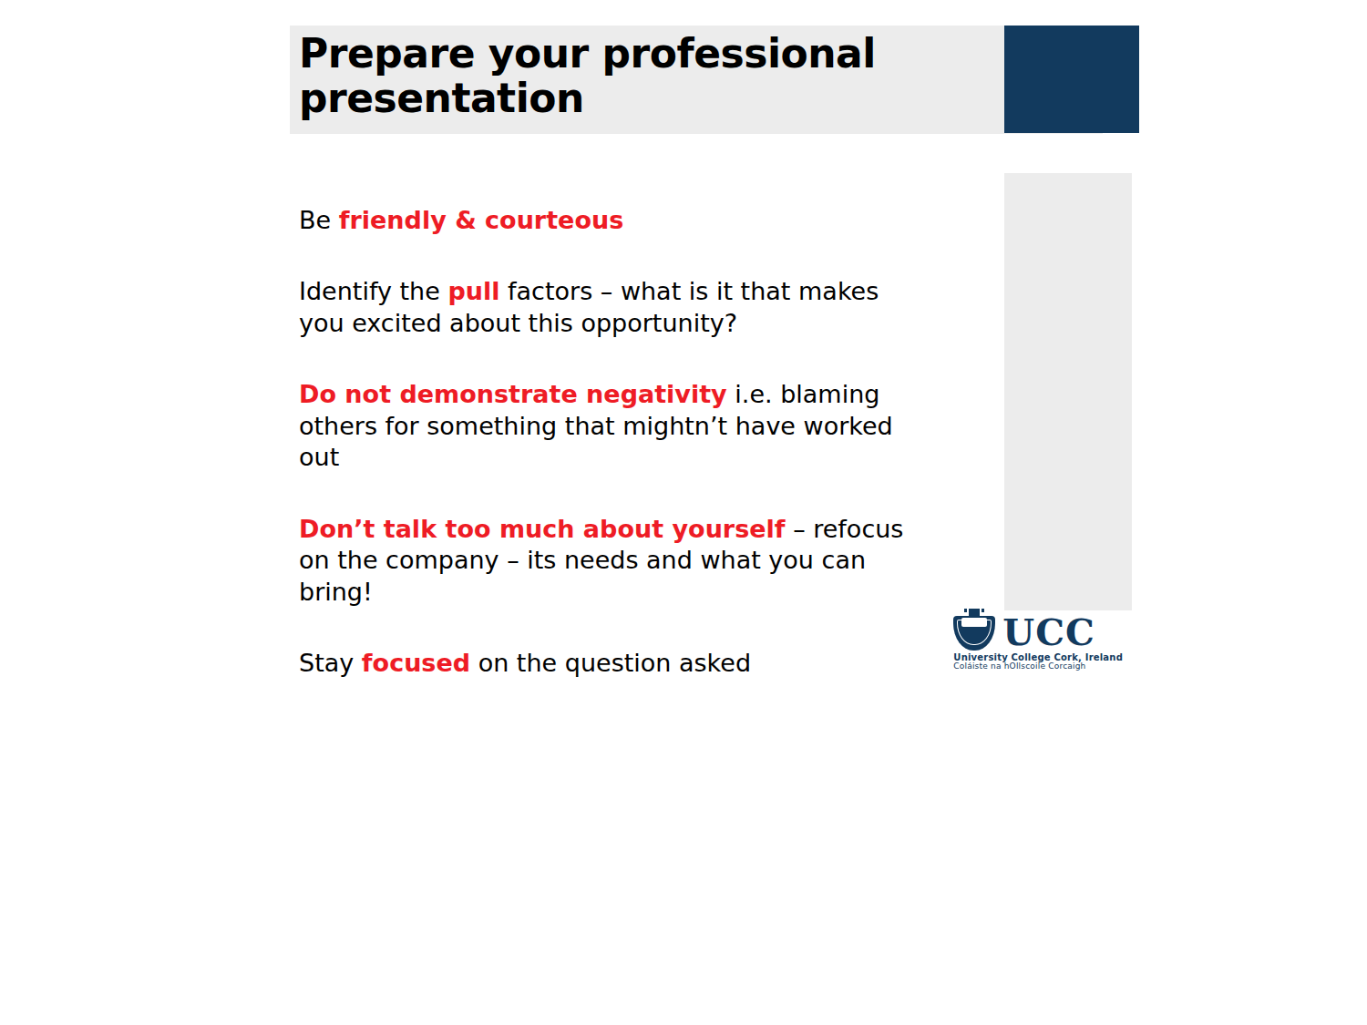Prepare your professional presentation
Be friendly & courteous
Identify the pull factors – what is it that makes you excited about this opportunity?
Do not demonstrate negativity i.e. blaming others for something that mightn’t have worked out
Don’t talk too much about yourself – refocus on the company – its needs and what you can bring!
Stay focused on the question asked
UCC
University College Cork, Ireland Coláiste na hOllscoile Corcaigh